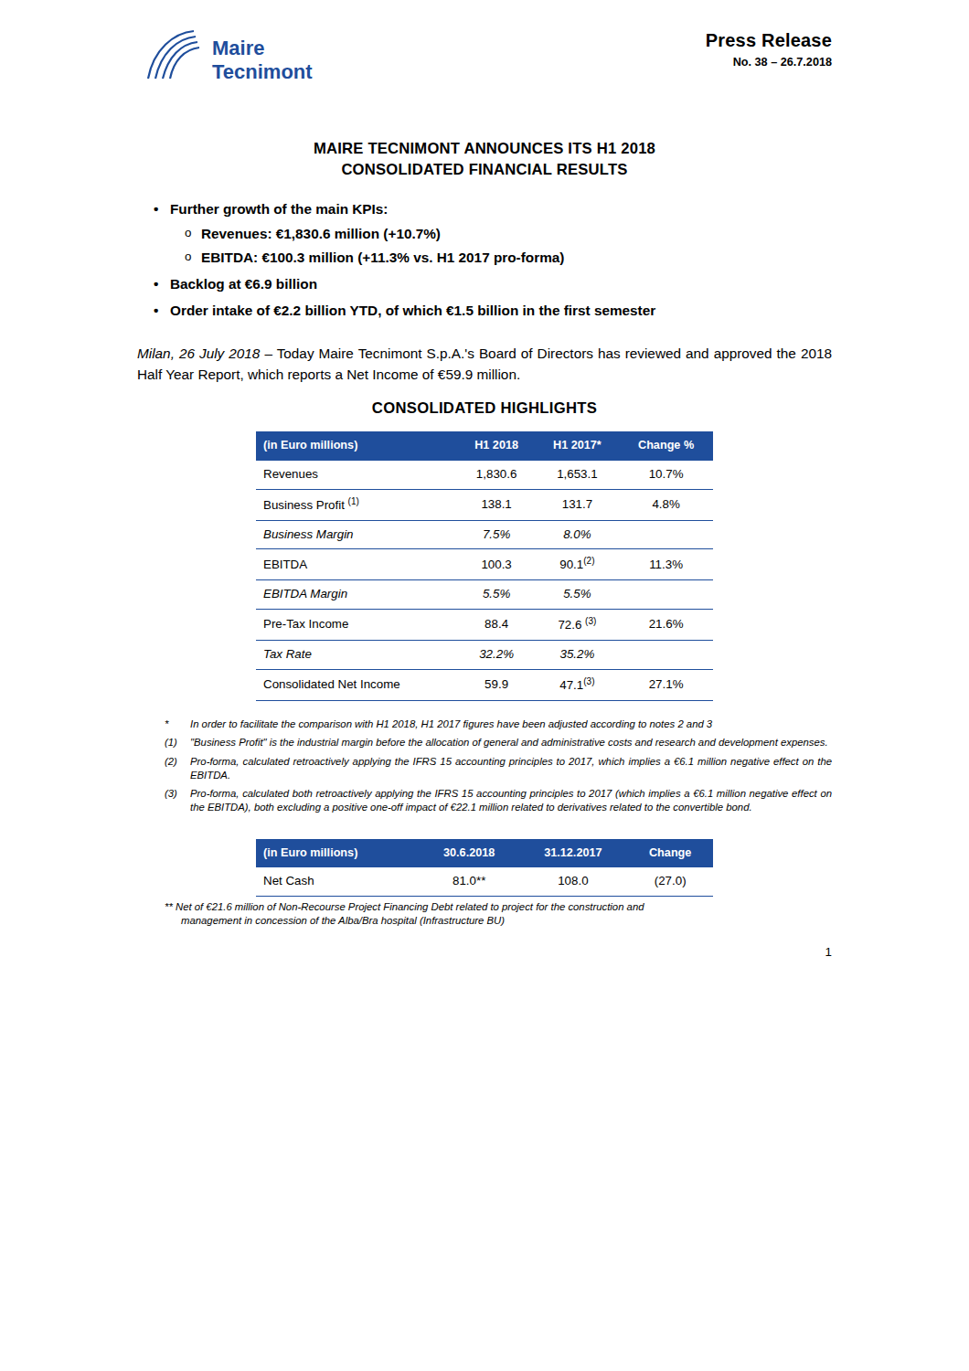Maire Tecnimont
Press Release
No. 38 – 26.7.2018
MAIRE TECNIMONT ANNOUNCES ITS H1 2018
CONSOLIDATED FINANCIAL RESULTS
Further growth of the main KPIs:
Revenues: €1,830.6 million (+10.7%)
EBITDA: €100.3 million (+11.3% vs. H1 2017 pro-forma)
Backlog at €6.9 billion
Order intake of €2.2 billion YTD, of which €1.5 billion in the first semester
Milan, 26 July 2018 – Today Maire Tecnimont S.p.A.'s Board of Directors has reviewed and approved the 2018 Half Year Report, which reports a Net Income of €59.9 million.
CONSOLIDATED HIGHLIGHTS
| (in Euro millions) | H1 2018 | H1 2017* | Change % |
| --- | --- | --- | --- |
| Revenues | 1,830.6 | 1,653.1 | 10.7% |
| Business Profit (1) | 138.1 | 131.7 | 4.8% |
| Business Margin | 7.5% | 8.0% | |
| EBITDA | 100.3 | 90.1 (2) | 11.3% |
| EBITDA Margin | 5.5% | 5.5% | |
| Pre-Tax Income | 88.4 | 72.6 (3) | 21.6% |
| Tax Rate | 32.2% | 35.2% | |
| Consolidated Net Income | 59.9 | 47.1 (3) | 27.1% |
*
In order to facilitate the comparison with H1 2018, H1 2017 figures have been adjusted according to notes 2 and 3
(1)
"Business Profit" is the industrial margin before the allocation of general and administrative costs and research and development expenses.
(2)
Pro-forma, calculated retroactively applying the IFRS 15 accounting principles to 2017, which implies a €6.1 million negative effect on the EBITDA.
(3)
Pro-forma, calculated both retroactively applying the IFRS 15 accounting principles to 2017 (which implies a €6.1 million negative effect on the EBITDA), both excluding a positive one-off impact of €22.1 million related to derivatives related to the convertible bond.
| (in Euro millions) | 30.6.2018 | 31.12.2017 | Change |
| --- | --- | --- | --- |
| Net Cash | 81.0** | 108.0 | (27.0) |
** Net of €21.6 million of Non-Recourse Project Financing Debt related to project for the construction and management in concession of the Alba/Bra hospital (Infrastructure BU)
1